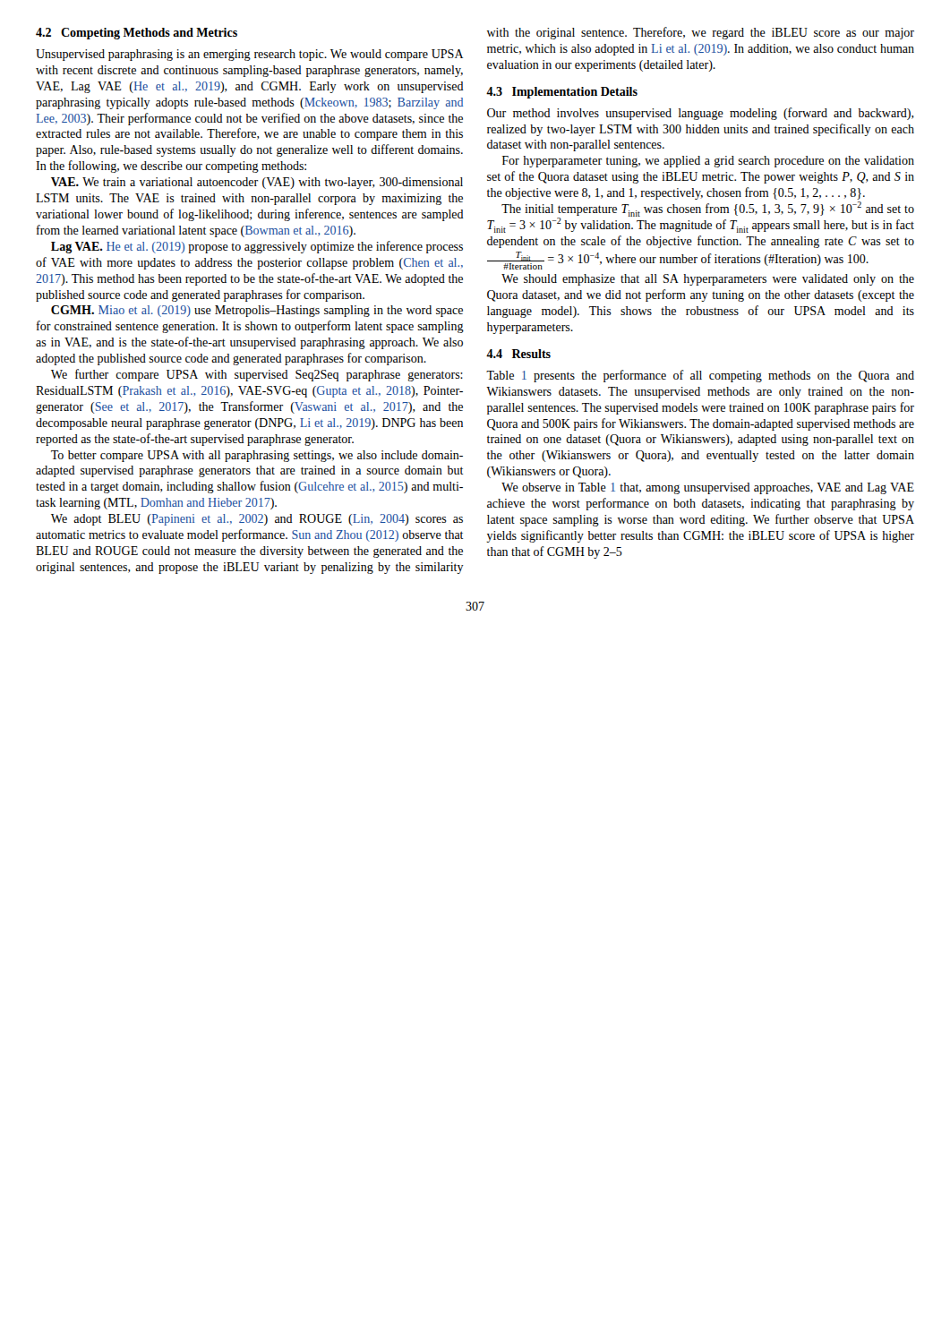4.2 Competing Methods and Metrics
Unsupervised paraphrasing is an emerging research topic. We would compare UPSA with recent discrete and continuous sampling-based paraphrase generators, namely, VAE, Lag VAE (He et al., 2019), and CGMH. Early work on unsupervised paraphrasing typically adopts rule-based methods (Mckeown, 1983; Barzilay and Lee, 2003). Their performance could not be verified on the above datasets, since the extracted rules are not available. Therefore, we are unable to compare them in this paper. Also, rule-based systems usually do not generalize well to different domains. In the following, we describe our competing methods:
VAE. We train a variational autoencoder (VAE) with two-layer, 300-dimensional LSTM units. The VAE is trained with non-parallel corpora by maximizing the variational lower bound of log-likelihood; during inference, sentences are sampled from the learned variational latent space (Bowman et al., 2016).
Lag VAE. He et al. (2019) propose to aggressively optimize the inference process of VAE with more updates to address the posterior collapse problem (Chen et al., 2017). This method has been reported to be the state-of-the-art VAE. We adopted the published source code and generated paraphrases for comparison.
CGMH. Miao et al. (2019) use Metropolis–Hastings sampling in the word space for constrained sentence generation. It is shown to outperform latent space sampling as in VAE, and is the state-of-the-art unsupervised paraphrasing approach. We also adopted the published source code and generated paraphrases for comparison.
We further compare UPSA with supervised Seq2Seq paraphrase generators: ResidualLSTM (Prakash et al., 2016), VAE-SVG-eq (Gupta et al., 2018), Pointer-generator (See et al., 2017), the Transformer (Vaswani et al., 2017), and the decomposable neural paraphrase generator (DNPG, Li et al., 2019). DNPG has been reported as the state-of-the-art supervised paraphrase generator.
To better compare UPSA with all paraphrasing settings, we also include domain-adapted supervised paraphrase generators that are trained in a source domain but tested in a target domain, including shallow fusion (Gulcehre et al., 2015) and multi-task learning (MTL, Domhan and Hieber 2017).
We adopt BLEU (Papineni et al., 2002) and ROUGE (Lin, 2004) scores as automatic metrics to evaluate model performance. Sun and Zhou (2012) observe that BLEU and ROUGE could not measure the diversity between the generated and the original sentences, and propose the iBLEU variant by penalizing by the similarity with the original sentence. Therefore, we regard the iBLEU score as our major metric, which is also adopted in Li et al. (2019). In addition, we also conduct human evaluation in our experiments (detailed later).
4.3 Implementation Details
Our method involves unsupervised language modeling (forward and backward), realized by two-layer LSTM with 300 hidden units and trained specifically on each dataset with non-parallel sentences.
For hyperparameter tuning, we applied a grid search procedure on the validation set of the Quora dataset using the iBLEU metric. The power weights P, Q, and S in the objective were 8, 1, and 1, respectively, chosen from {0.5, 1, 2, . . . , 8}.
The initial temperature Tinit was chosen from {0.5, 1, 3, 5, 7, 9} × 10−2 and set to Tinit = 3 × 10−2 by validation. The magnitude of Tinit appears small here, but is in fact dependent on the scale of the objective function. The annealing rate C was set to Tinit#Iteration = 3 × 10−4, where our number of iterations (#Iteration) was 100.
We should emphasize that all SA hyperparameters were validated only on the Quora dataset, and we did not perform any tuning on the other datasets (except the language model). This shows the robustness of our UPSA model and its hyperparameters.
4.4 Results
Table 1 presents the performance of all competing methods on the Quora and Wikianswers datasets. The unsupervised methods are only trained on the non-parallel sentences. The supervised models were trained on 100K paraphrase pairs for Quora and 500K pairs for Wikianswers. The domain-adapted supervised methods are trained on one dataset (Quora or Wikianswers), adapted using non-parallel text on the other (Wikianswers or Quora), and eventually tested on the latter domain (Wikianswers or Quora).
We observe in Table 1 that, among unsupervised approaches, VAE and Lag VAE achieve the worst performance on both datasets, indicating that paraphrasing by latent space sampling is worse than word editing. We further observe that UPSA yields significantly better results than CGMH: the iBLEU score of UPSA is higher than that of CGMH by 2–5
307